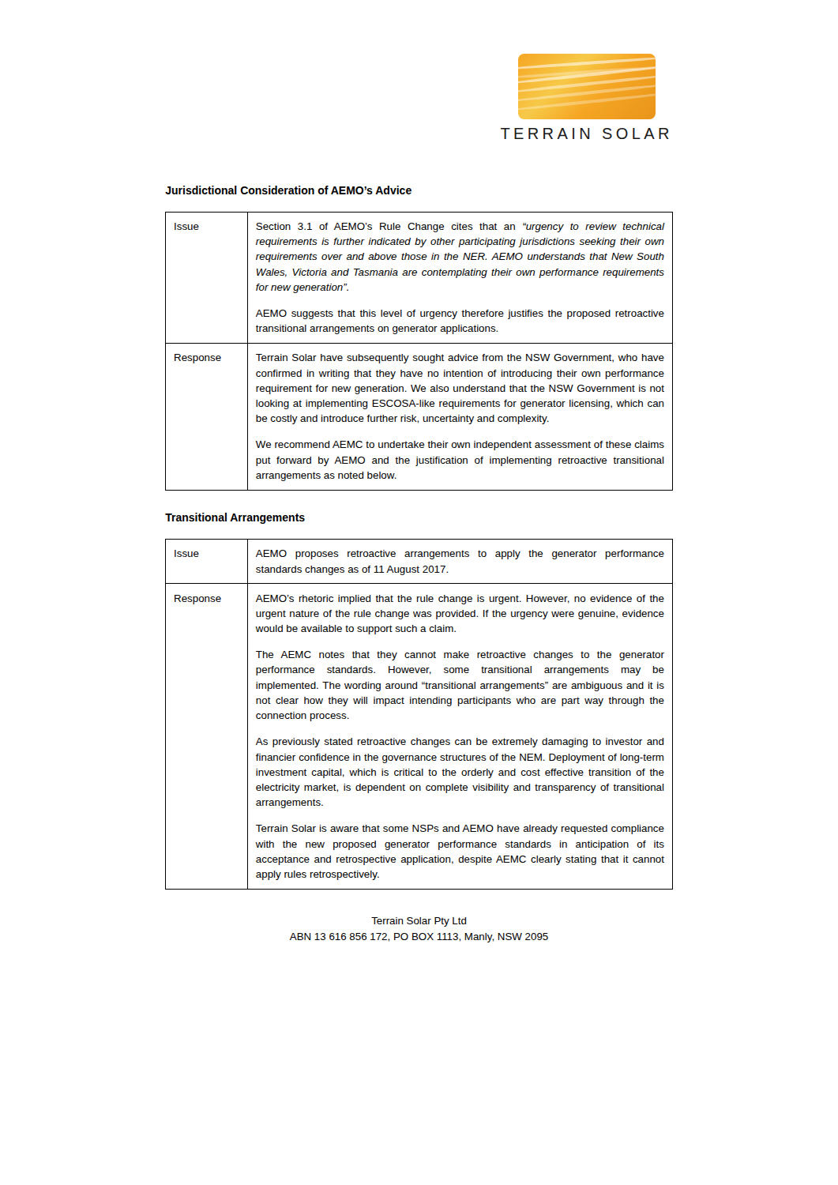TERRAIN SOLAR
Jurisdictional Consideration of AEMO’s Advice
| Issue | Section 3.1 of AEMO’s Rule Change cites that an “urgency to review technical requirements is further indicated by other participating jurisdictions seeking their own requirements over and above those in the NER. AEMO understands that New South Wales, Victoria and Tasmania are contemplating their own performance requirements for new generation”. AEMO suggests that this level of urgency therefore justifies the proposed retroactive transitional arrangements on generator applications. |
| Response | Terrain Solar have subsequently sought advice from the NSW Government, who have confirmed in writing that they have no intention of introducing their own performance requirement for new generation. We also understand that the NSW Government is not looking at implementing ESCOSA-like requirements for generator licensing, which can be costly and introduce further risk, uncertainty and complexity. We recommend AEMC to undertake their own independent assessment of these claims put forward by AEMO and the justification of implementing retroactive transitional arrangements as noted below. |
Transitional Arrangements
| Issue | AEMO proposes retroactive arrangements to apply the generator performance standards changes as of 11 August 2017. |
| Response | AEMO’s rhetoric implied that the rule change is urgent. However, no evidence of the urgent nature of the rule change was provided. If the urgency were genuine, evidence would be available to support such a claim. The AEMC notes that they cannot make retroactive changes to the generator performance standards. However, some transitional arrangements may be implemented. The wording around “transitional arrangements” are ambiguous and it is not clear how they will impact intending participants who are part way through the connection process. As previously stated retroactive changes can be extremely damaging to investor and financier confidence in the governance structures of the NEM. Deployment of long-term investment capital, which is critical to the orderly and cost effective transition of the electricity market, is dependent on complete visibility and transparency of transitional arrangements. Terrain Solar is aware that some NSPs and AEMO have already requested compliance with the new proposed generator performance standards in anticipation of its acceptance and retrospective application, despite AEMC clearly stating that it cannot apply rules retrospectively. |
Terrain Solar Pty Ltd
ABN 13 616 856 172, PO BOX 1113, Manly, NSW 2095